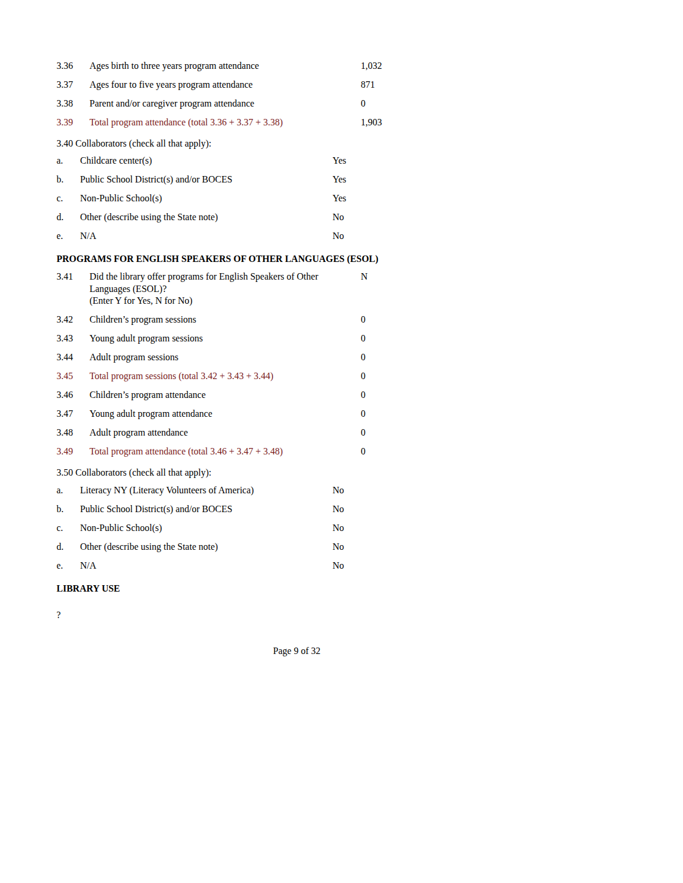| 3.36 | Ages birth to three years program attendance | 1,032 |
| 3.37 | Ages four to five years program attendance | 871 |
| 3.38 | Parent and/or caregiver program attendance | 0 |
| 3.39 | Total program attendance (total 3.36 + 3.37 + 3.38) | 1,903 |
3.40 Collaborators (check all that apply):
| a. | Childcare center(s) | Yes |
| b. | Public School District(s) and/or BOCES | Yes |
| c. | Non-Public School(s) | Yes |
| d. | Other (describe using the State note) | No |
| e. | N/A | No |
PROGRAMS FOR ENGLISH SPEAKERS OF OTHER LANGUAGES (ESOL)
| 3.41 | Did the library offer programs for English Speakers of Other Languages (ESOL)? (Enter Y for Yes, N for No) | N |
| 3.42 | Children’s program sessions | 0 |
| 3.43 | Young adult program sessions | 0 |
| 3.44 | Adult program sessions | 0 |
| 3.45 | Total program sessions (total 3.42 + 3.43 + 3.44) | 0 |
| 3.46 | Children’s program attendance | 0 |
| 3.47 | Young adult program attendance | 0 |
| 3.48 | Adult program attendance | 0 |
| 3.49 | Total program attendance (total 3.46 + 3.47 + 3.48) | 0 |
3.50 Collaborators (check all that apply):
| a. | Literacy NY (Literacy Volunteers of America) | No |
| b. | Public School District(s) and/or BOCES | No |
| c. | Non-Public School(s) | No |
| d. | Other (describe using the State note) | No |
| e. | N/A | No |
LIBRARY USE
?
Page 9 of 32